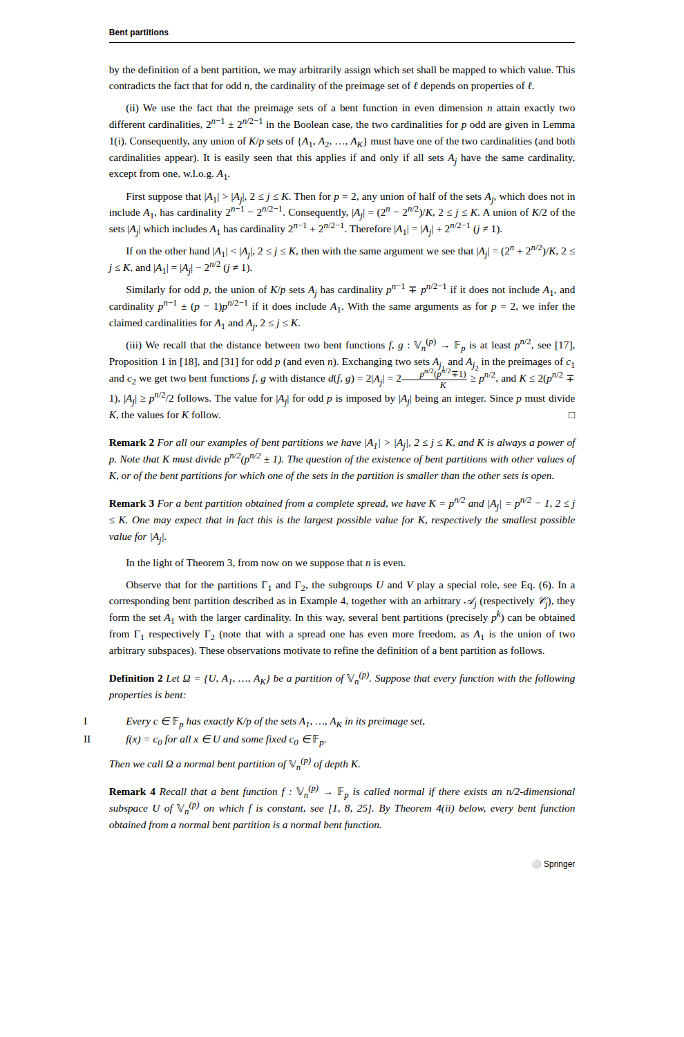Bent partitions
by the definition of a bent partition, we may arbitrarily assign which set shall be mapped to which value. This contradicts the fact that for odd n, the cardinality of the preimage set of ℓ depends on properties of ℓ.
(ii) We use the fact that the preimage sets of a bent function in even dimension n attain exactly two different cardinalities, 2n−1 ± 2n/2−1 in the Boolean case, the two cardinalities for p odd are given in Lemma 1(i). Consequently, any union of K/p sets of {A1, A2, …, AK} must have one of the two cardinalities (and both cardinalities appear). It is easily seen that this applies if and only if all sets Aj have the same cardinality, except from one, w.l.o.g. A1.
First suppose that |A1| > |Aj|, 2 ≤ j ≤ K. Then for p = 2, any union of half of the sets Aj, which does not in include A1, has cardinality 2n−1 − 2n/2−1. Consequently, |Aj| = (2n − 2n/2)/K, 2 ≤ j ≤ K. A union of K/2 of the sets |Aj| which includes A1 has cardinality 2n−1 + 2n/2−1. Therefore |A1| = |Aj| + 2n/2−1 (j ≠ 1).
If on the other hand |A1| < |Aj|, 2 ≤ j ≤ K, then with the same argument we see that |Aj| = (2n + 2n/2)/K, 2 ≤ j ≤ K, and |A1| = |Aj| − 2n/2 (j ≠ 1).
Similarly for odd p, the union of K/p sets Aj has cardinality pn−1 ∓ pn/2−1 if it does not include A1, and cardinality pn−1 ± (p − 1)pn/2−1 if it does include A1. With the same arguments as for p = 2, we infer the claimed cardinalities for A1 and Aj, 2 ≤ j ≤ K.
(iii) We recall that the distance between two bent functions f, g : 𝕍n(p) → 𝔽p is at least pn/2, see [17], Proposition 1 in [18], and [31] for odd p (and even n). Exchanging two sets Aj1 and Aj2 in the preimages of c1 and c2 we get two bent functions f, g with distance d(f, g) = 2|Aj| = 2pn/2(pn/2∓1) K ≥ pn/2, and K ≤ 2(pn/2 ∓ 1), |Aj| ≥ pn/2/2 follows. The value for |Aj| for odd p is imposed by |Aj| being an integer. Since p must divide K, the values for K follow. □
Remark 2 For all our examples of bent partitions we have |A1| > |Aj|, 2 ≤ j ≤ K, and K is always a power of p. Note that K must divide pn/2(pn/2 ± 1). The question of the existence of bent partitions with other values of K, or of the bent partitions for which one of the sets in the partition is smaller than the other sets is open.
Remark 3 For a bent partition obtained from a complete spread, we have K = pn/2 and |Aj| = pn/2 − 1, 2 ≤ j ≤ K. One may expect that in fact this is the largest possible value for K, respectively the smallest possible value for |Aj|.
In the light of Theorem 3, from now on we suppose that n is even.
Observe that for the partitions Γ1 and Γ2, the subgroups U and V play a special role, see Eq. (6). In a corresponding bent partition described as in Example 4, together with an arbitrary 𝒜j (respectively 𝒞j), they form the set A1 with the larger cardinality. In this way, several bent partitions (precisely pk) can be obtained from Γ1 respectively Γ2 (note that with a spread one has even more freedom, as A1 is the union of two arbitrary subspaces). These observations motivate to refine the definition of a bent partition as follows.
Definition 2 Let Ω = {U, A1, …, AK} be a partition of 𝕍n(p). Suppose that every function with the following properties is bent:
IEvery c ∈ 𝔽p has exactly K/p of the sets A1, …, AK in its preimage set,
II f(x) = c0 for all x ∈ U and some fixed c0 ∈ 𝔽p.
Then we call Ω a normal bent partition of 𝕍n(p) of depth K.
Remark 4 Recall that a bent function f : 𝕍n(p) → 𝔽p is called normal if there exists an n/2-dimensional subspace U of 𝕍n(p) on which f is constant, see [1, 8, 25]. By Theorem 4(ii) below, every bent function obtained from a normal bent partition is a normal bent function.
⚪ Springer